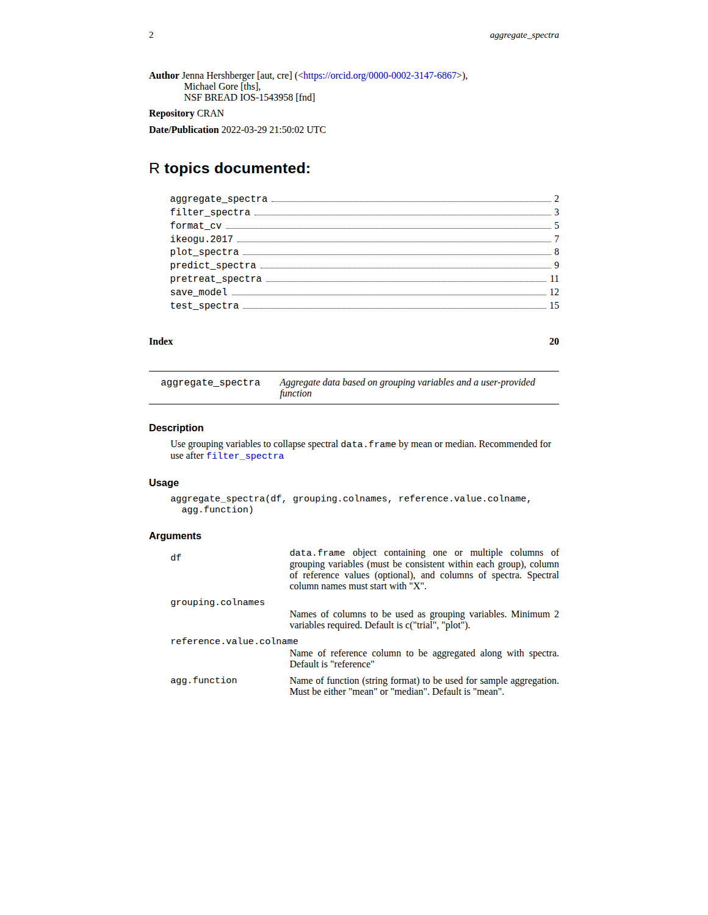2 aggregate_spectra
Author Jenna Hershberger [aut, cre] (<https://orcid.org/0000-0002-3147-6867>),
Michael Gore [ths],
NSF BREAD IOS-1543958 [fnd]
Repository CRAN
Date/Publication 2022-03-29 21:50:02 UTC
R topics documented:
aggregate_spectra 2
filter_spectra 3
format_cv 5
ikeogu.2017 7
plot_spectra 8
predict_spectra 9
pretreat_spectra 11
save_model 12
test_spectra 15
Index 20
aggregate_spectra
Aggregate data based on grouping variables and a user-provided function
Description
Use grouping variables to collapse spectral data.frame by mean or median. Recommended for use after filter_spectra
Usage
aggregate_spectra(df, grouping.colnames, reference.value.colname,
  agg.function)
Arguments
df
data.frame object containing one or multiple columns of grouping variables (must be consistent within each group), column of reference values (optional), and columns of spectra. Spectral column names must start with "X".
grouping.colnames
Names of columns to be used as grouping variables. Minimum 2 variables required. Default is c("trial", "plot").
reference.value.colname
Name of reference column to be aggregated along with spectra. Default is "reference"
agg.function
Name of function (string format) to be used for sample aggregation. Must be either "mean" or "median". Default is "mean".